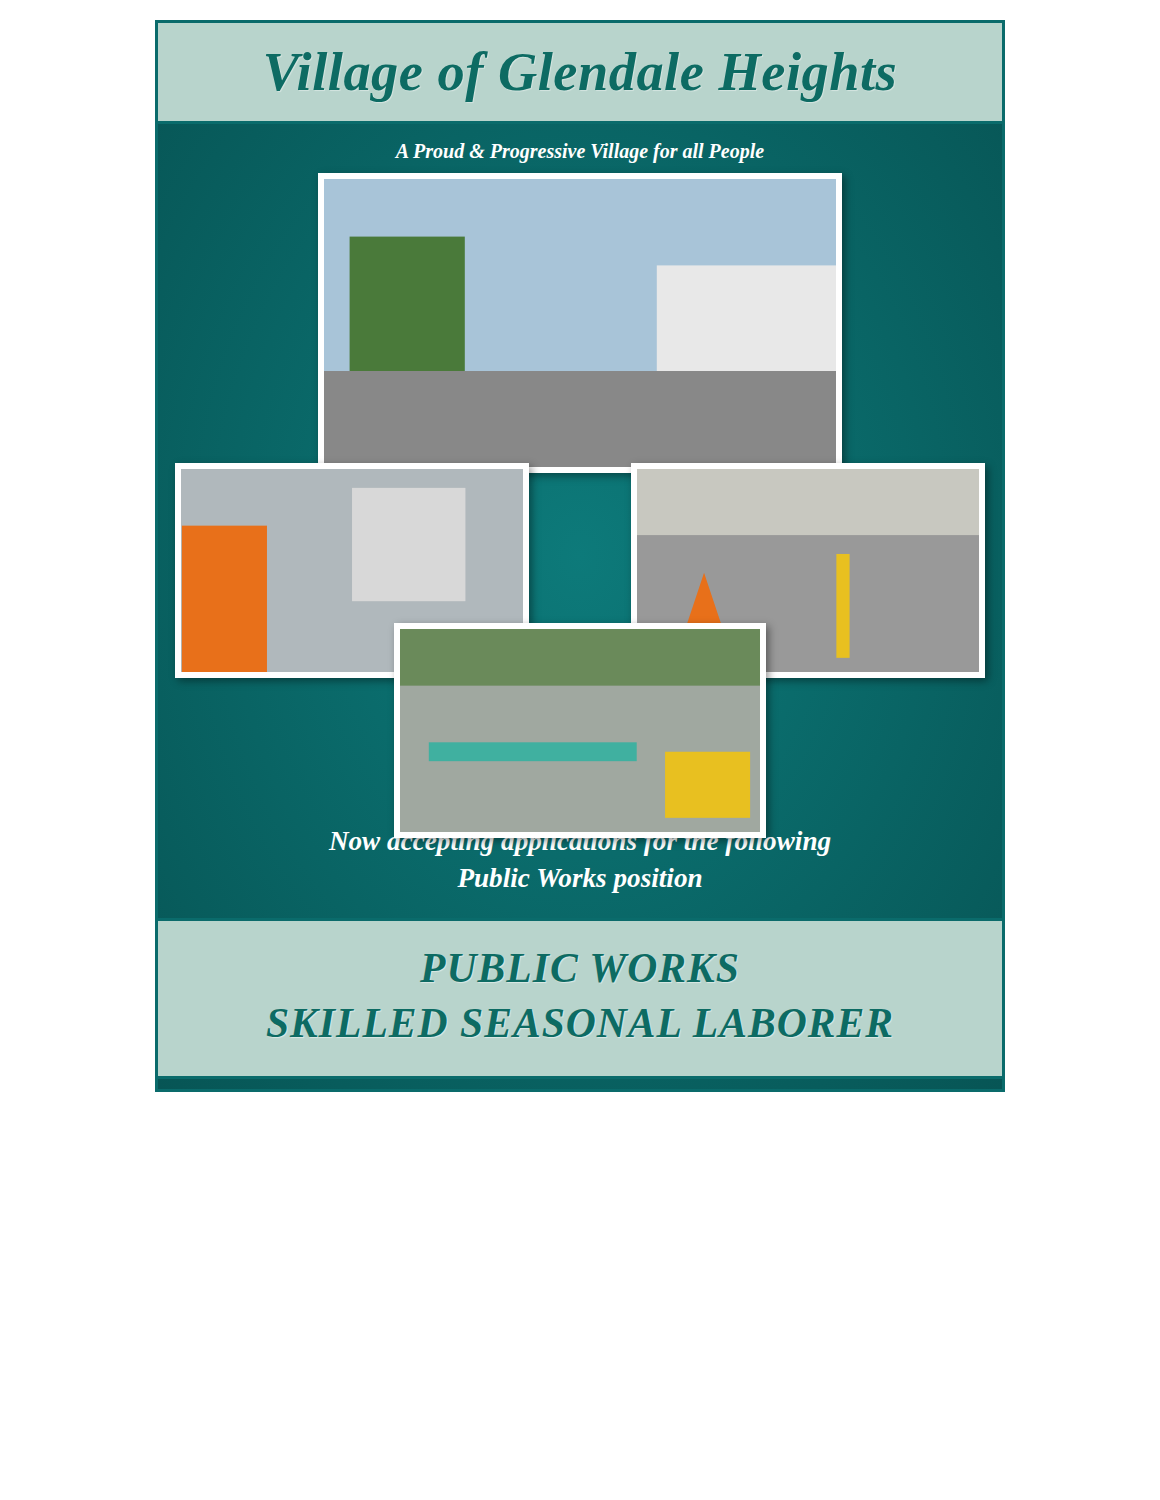Village of Glendale Heights
A Proud & Progressive Village for all People
Now accepting applications for the following
Public Works position
PUBLIC WORKS
SKILLED SEASONAL LABORER